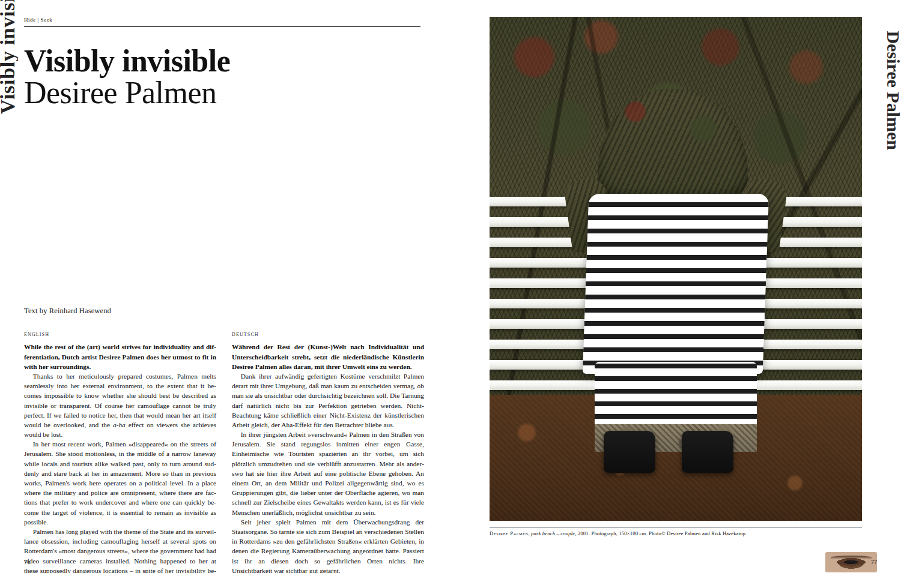Hide | Seek
Visibly invisible
5
Visibly invisible Desiree Palmen
Text by Reinhard Hasewend
English
While the rest of the (art) world strives for individuality and differentiation, Dutch artist Desiree Palmen does her utmost to fit in with her surroundings.
Thanks to her meticulously prepared costumes, Palmen melts seamlessly into her external environment, to the extent that it becomes impossible to know whether she should best be described as invisible or transparent. Of course her camouflage cannot be truly perfect. If we failed to notice her, then that would mean her art itself would be overlooked, and the a-ha effect on viewers she achieves would be lost.
In her most recent work, Palmen »disappeared« on the streets of Jerusalem. She stood motionless, in the middle of a narrow laneway while locals and tourists alike walked past, only to turn around suddenly and stare back at her in amazement. More so than in previous works, Palmen's work here operates on a political level. In a place where the military and police are omnipresent, where there are factions that prefer to work undercover and where one can quickly become the target of violence, it is essential to remain as invisible as possible.
Palmen has long played with the theme of the State and its surveillance obsession, including camouflaging herself at several spots on Rotterdam's »most dangerous streets«, where the government had had video surveillance cameras installed. Nothing happened to her at these supposedly dangerous locations – in spite of her invisibility being quite visible.
Deutsch
Während der Rest der (Kunst-)Welt nach Individualität und Unterscheidbarkeit strebt, setzt die niederländische Künstlerin Desiree Palmen alles daran, mit ihrer Umwelt eins zu werden.
Dank ihrer aufwändig gefertigten Kostüme verschmilzt Palmen derart mit ihrer Umgebung, daß man kaum zu entscheiden vermag, ob man sie als unsichtbar oder durchsichtig bezeichnen soll. Die Tarnung darf natürlich nicht bis zur Perfektion getrieben werden. Nicht-Beachtung käme schließlich einer Nicht-Existenz der künstlerischen Arbeit gleich, der Aha-Effekt für den Betrachter bliebe aus.
In ihrer jüngsten Arbeit »verschwand« Palmen in den Straßen von Jerusalem. Sie stand regungslos inmitten einer engen Gasse, Einheimische wie Touristen spazierten an ihr vorbei, um sich plötzlich umzudrehen und sie verblüfft anzustarren. Mehr als anderswo hat sie hier ihre Arbeit auf eine politische Ebene gehoben. An einem Ort, an dem Militär und Polizei allgegenwärtig sind, wo es Gruppierungen gibt, die lieber unter der Oberfläche agieren, wo man schnell zur Zielscheibe eines Gewaltakts werden kann, ist es für viele Menschen unerläßlich, möglichst unsichtbar zu sein.
Seit jeher spielt Palmen mit dem Überwachungsdrang der Staatsorgane. So tarnte sie sich zum Beispiel an verschiedenen Stellen in Rotterdams »zu den gefährlichsten Straßen« erklärten Gebieten, in denen die Regierung Kameraüberwachung angeordnet hatte. Passiert ist ihr an diesen doch so gefährlichen Orten nichts. Ihre Unsichtbarkeit war sichtbar gut getarnt.
76
Desiree Palmen, park bench – couple, 2001. Photograph, 150×100 cm. Photo© Desiree Palmen and Risk Hazekamp.
Desiree Palmen
77